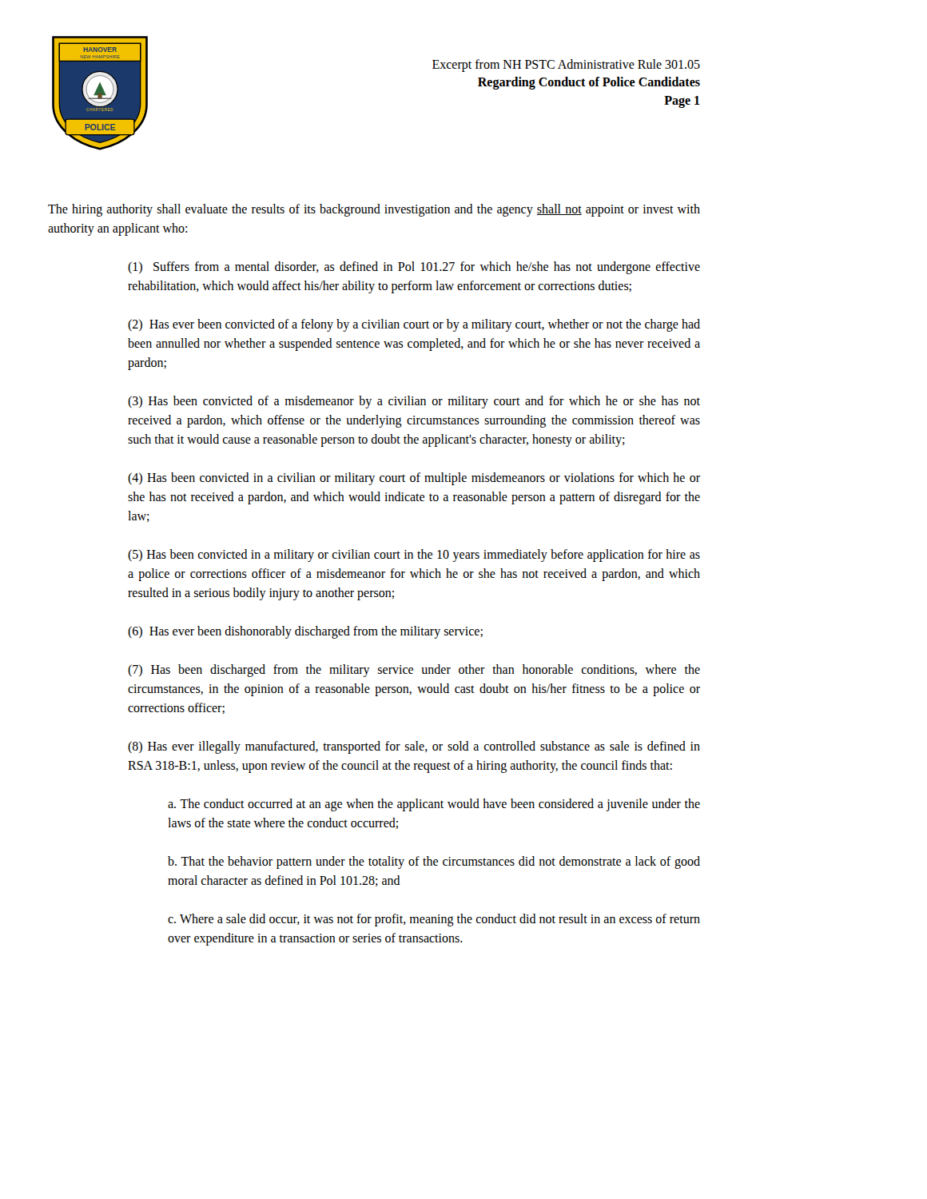HANOVER NEW HAMPSHIRE CHARTERED POLICE
Excerpt from NH PSTC Administrative Rule 301.05
Regarding Conduct of Police Candidates
Page 1
The hiring authority shall evaluate the results of its background investigation and the agency shall not appoint or invest with authority an applicant who:
(1) Suffers from a mental disorder, as defined in Pol 101.27 for which he/she has not undergone effective rehabilitation, which would affect his/her ability to perform law enforcement or corrections duties;
(2) Has ever been convicted of a felony by a civilian court or by a military court, whether or not the charge had been annulled nor whether a suspended sentence was completed, and for which he or she has never received a pardon;
(3) Has been convicted of a misdemeanor by a civilian or military court and for which he or she has not received a pardon, which offense or the underlying circumstances surrounding the commission thereof was such that it would cause a reasonable person to doubt the applicant's character, honesty or ability;
(4) Has been convicted in a civilian or military court of multiple misdemeanors or violations for which he or she has not received a pardon, and which would indicate to a reasonable person a pattern of disregard for the law;
(5) Has been convicted in a military or civilian court in the 10 years immediately before application for hire as a police or corrections officer of a misdemeanor for which he or she has not received a pardon, and which resulted in a serious bodily injury to another person;
(6) Has ever been dishonorably discharged from the military service;
(7) Has been discharged from the military service under other than honorable conditions, where the circumstances, in the opinion of a reasonable person, would cast doubt on his/her fitness to be a police or corrections officer;
(8) Has ever illegally manufactured, transported for sale, or sold a controlled substance as sale is defined in RSA 318-B:1, unless, upon review of the council at the request of a hiring authority, the council finds that:
a. The conduct occurred at an age when the applicant would have been considered a juvenile under the laws of the state where the conduct occurred;
b. That the behavior pattern under the totality of the circumstances did not demonstrate a lack of good moral character as defined in Pol 101.28; and
c. Where a sale did occur, it was not for profit, meaning the conduct did not result in an excess of return over expenditure in a transaction or series of transactions.